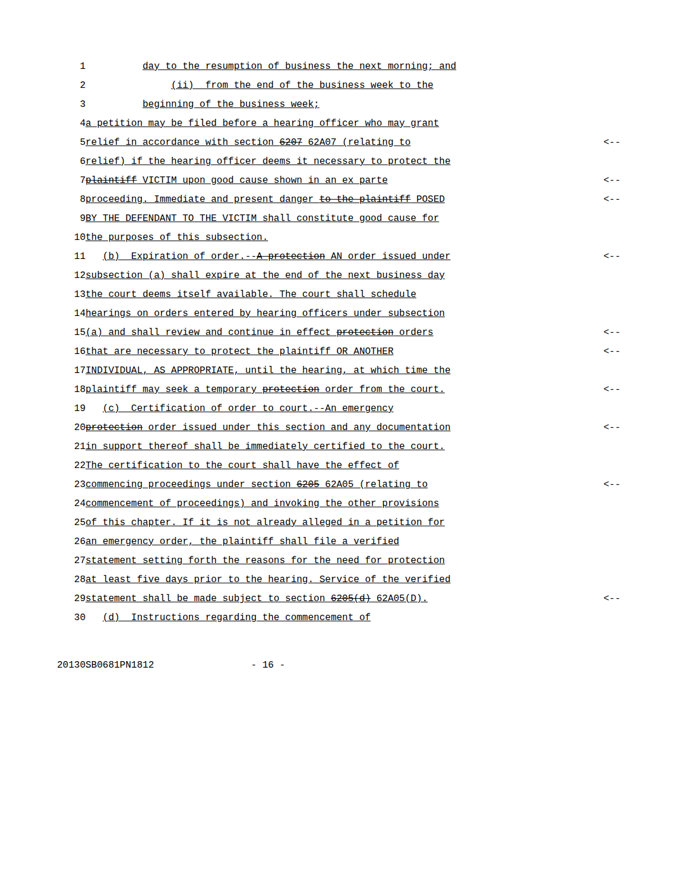| 1 | day to the resumption of business the next morning; and | |
| 2 | (ii) from the end of the business week to the | |
| 3 | beginning of the business week; | |
| 4 | a petition may be filed before a hearing officer who may grant | |
| 5 | relief in accordance with section 6207 62A07 (relating to | <-- |
| 6 | relief) if the hearing officer deems it necessary to protect the | |
| 7 | plaintiff VICTIM upon good cause shown in an ex parte | <-- |
| 8 | proceeding. Immediate and present danger to the plaintiff POSED | <-- |
| 9 | BY THE DEFENDANT TO THE VICTIM shall constitute good cause for | |
| 10 | the purposes of this subsection. | |
| 11 | (b) Expiration of order.-- A protection AN order issued under | <-- |
| 12 | subsection (a) shall expire at the end of the next business day | |
| 13 | the court deems itself available. The court shall schedule | |
| 14 | hearings on orders entered by hearing officers under subsection | |
| 15 | (a) and shall review and continue in effect protection orders | <-- |
| 16 | that are necessary to protect the plaintiff OR ANOTHER | <-- |
| 17 | INDIVIDUAL, AS APPROPRIATE, until the hearing, at which time the | |
| 18 | plaintiff may seek a temporary protection order from the court. | <-- |
| 19 | (c) Certification of order to court.--An emergency | |
| 20 | protection order issued under this section and any documentation | <-- |
| 21 | in support thereof shall be immediately certified to the court. | |
| 22 | The certification to the court shall have the effect of | |
| 23 | commencing proceedings under section 6205 62A05 (relating to | <-- |
| 24 | commencement of proceedings) and invoking the other provisions | |
| 25 | of this chapter. If it is not already alleged in a petition for | |
| 26 | an emergency order, the plaintiff shall file a verified | |
| 27 | statement setting forth the reasons for the need for protection | |
| 28 | at least five days prior to the hearing. Service of the verified | |
| 29 | statement shall be made subject to section 6205(d) 62A05(D). | <-- |
| 30 | (d) Instructions regarding the commencement of | |
20130SB0681PN1812 - 16 -